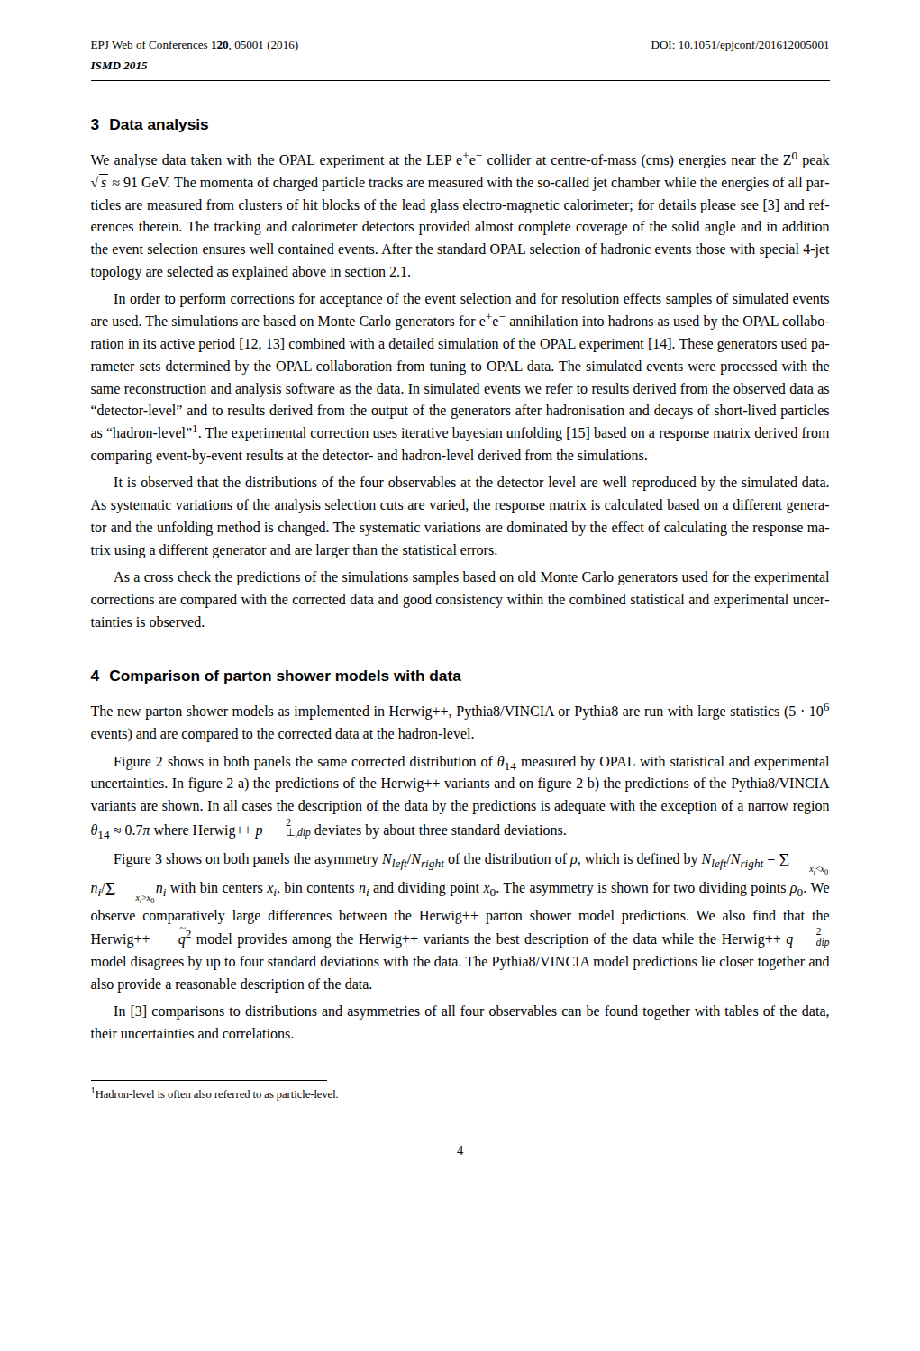EPJ Web of Conferences 120, 05001 (2016)
DOI: 10.1051/epjconf/201612005001
ISMD 2015
3 Data analysis
We analyse data taken with the OPAL experiment at the LEP e+e− collider at centre-of-mass (cms) energies near the Z0 peak √s ≈ 91 GeV. The momenta of charged particle tracks are measured with the so-called jet chamber while the energies of all particles are measured from clusters of hit blocks of the lead glass electro-magnetic calorimeter; for details please see [3] and references therein. The tracking and calorimeter detectors provided almost complete coverage of the solid angle and in addition the event selection ensures well contained events. After the standard OPAL selection of hadronic events those with special 4-jet topology are selected as explained above in section 2.1.
In order to perform corrections for acceptance of the event selection and for resolution effects samples of simulated events are used. The simulations are based on Monte Carlo generators for e+e− annihilation into hadrons as used by the OPAL collaboration in its active period [12, 13] combined with a detailed simulation of the OPAL experiment [14]. These generators used parameter sets determined by the OPAL collaboration from tuning to OPAL data. The simulated events were processed with the same reconstruction and analysis software as the data. In simulated events we refer to results derived from the observed data as “detector-level” and to results derived from the output of the generators after hadronisation and decays of short-lived particles as “hadron-level”1. The experimental correction uses iterative bayesian unfolding [15] based on a response matrix derived from comparing event-by-event results at the detector- and hadron-level derived from the simulations.
It is observed that the distributions of the four observables at the detector level are well reproduced by the simulated data. As systematic variations of the analysis selection cuts are varied, the response matrix is calculated based on a different generator and the unfolding method is changed. The systematic variations are dominated by the effect of calculating the response matrix using a different generator and are larger than the statistical errors.
As a cross check the predictions of the simulations samples based on old Monte Carlo generators used for the experimental corrections are compared with the corrected data and good consistency within the combined statistical and experimental uncertainties is observed.
4 Comparison of parton shower models with data
The new parton shower models as implemented in Herwig++, Pythia8/VINCIA or Pythia8 are run with large statistics (5 · 106 events) and are compared to the corrected data at the hadron-level.
Figure 2 shows in both panels the same corrected distribution of θ14 measured by OPAL with statistical and experimental uncertainties. In figure 2 a) the predictions of the Herwig++ variants and on figure 2 b) the predictions of the Pythia8/VINCIA variants are shown. In all cases the description of the data by the predictions is adequate with the exception of a narrow region θ14 ≈ 0.7π where Herwig++ p2⊥,dip deviates by about three standard deviations.
Figure 3 shows on both panels the asymmetry Nleft/Nright of the distribution of ρ, which is defined by Nleft/Nright = Σxi<x0 ni/Σxi>x0 ni with bin centers xi, bin contents ni and dividing point x0. The asymmetry is shown for two dividing points ρ0. We observe comparatively large differences between the Herwig++ parton shower model predictions. We also find that the Herwig++ ~q2 model provides among the Herwig++ variants the best description of the data while the Herwig++ q2 dip model disagrees by up to four standard deviations with the data. The Pythia8/VINCIA model predictions lie closer together and also provide a reasonable description of the data.
In [3] comparisons to distributions and asymmetries of all four observables can be found together with tables of the data, their uncertainties and correlations.
1Hadron-level is often also referred to as particle-level.
4